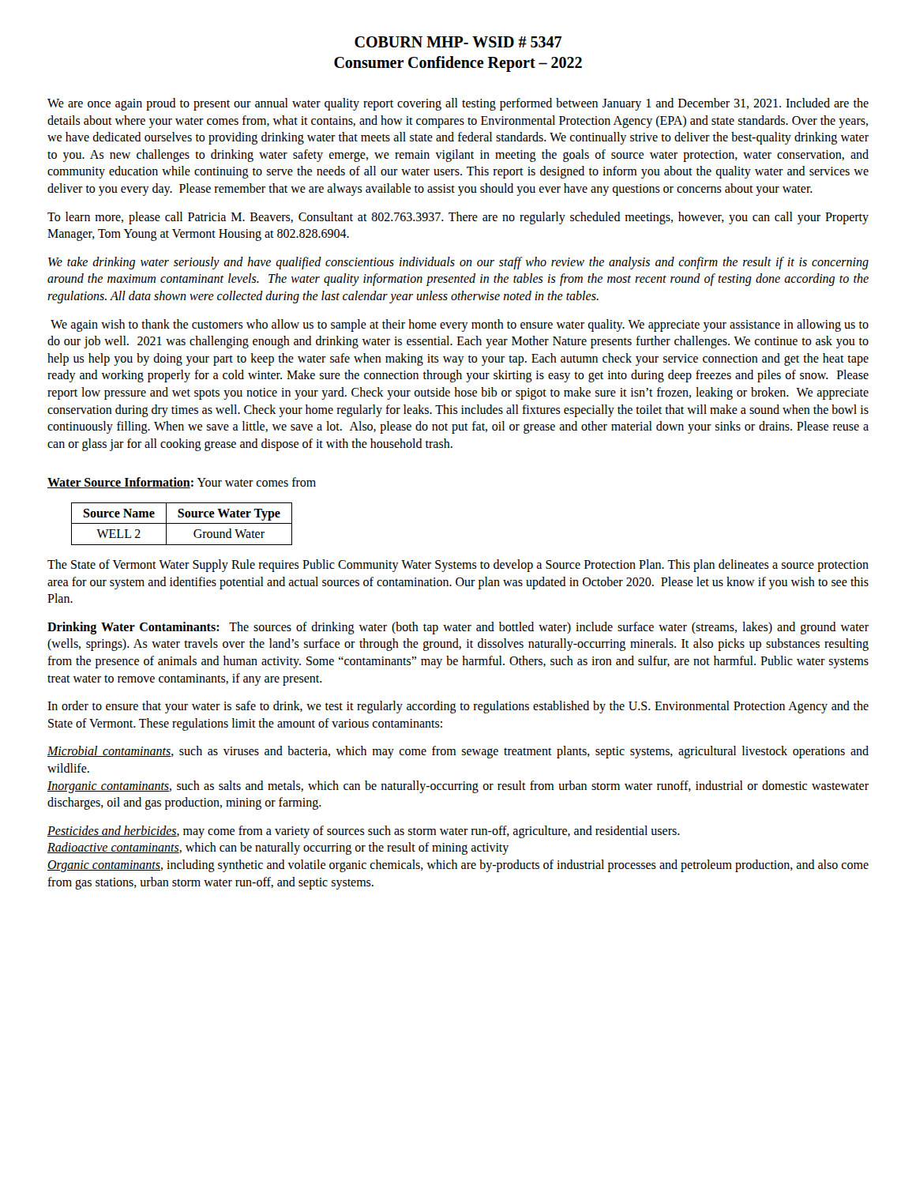COBURN MHP- WSID # 5347Consumer Confidence Report – 2022
We are once again proud to present our annual water quality report covering all testing performed between January 1 and December 31, 2021. Included are the details about where your water comes from, what it contains, and how it compares to Environmental Protection Agency (EPA) and state standards. Over the years, we have dedicated ourselves to providing drinking water that meets all state and federal standards. We continually strive to deliver the best-quality drinking water to you. As new challenges to drinking water safety emerge, we remain vigilant in meeting the goals of source water protection, water conservation, and community education while continuing to serve the needs of all our water users. This report is designed to inform you about the quality water and services we deliver to you every day. Please remember that we are always available to assist you should you ever have any questions or concerns about your water.
To learn more, please call Patricia M. Beavers, Consultant at 802.763.3937. There are no regularly scheduled meetings, however, you can call your Property Manager, Tom Young at Vermont Housing at 802.828.6904.
We take drinking water seriously and have qualified conscientious individuals on our staff who review the analysis and confirm the result if it is concerning around the maximum contaminant levels. The water quality information presented in the tables is from the most recent round of testing done according to the regulations. All data shown were collected during the last calendar year unless otherwise noted in the tables.
We again wish to thank the customers who allow us to sample at their home every month to ensure water quality. We appreciate your assistance in allowing us to do our job well. 2021 was challenging enough and drinking water is essential. Each year Mother Nature presents further challenges. We continue to ask you to help us help you by doing your part to keep the water safe when making its way to your tap. Each autumn check your service connection and get the heat tape ready and working properly for a cold winter. Make sure the connection through your skirting is easy to get into during deep freezes and piles of snow. Please report low pressure and wet spots you notice in your yard. Check your outside hose bib or spigot to make sure it isn’t frozen, leaking or broken. We appreciate conservation during dry times as well. Check your home regularly for leaks. This includes all fixtures especially the toilet that will make a sound when the bowl is continuously filling. When we save a little, we save a lot. Also, please do not put fat, oil or grease and other material down your sinks or drains. Please reuse a can or glass jar for all cooking grease and dispose of it with the household trash.
Water Source Information: Your water comes from
| Source Name | Source Water Type |
| --- | --- |
| WELL 2 | Ground Water |
The State of Vermont Water Supply Rule requires Public Community Water Systems to develop a Source Protection Plan. This plan delineates a source protection area for our system and identifies potential and actual sources of contamination. Our plan was updated in October 2020. Please let us know if you wish to see this Plan.
Drinking Water Contaminants: The sources of drinking water (both tap water and bottled water) include surface water (streams, lakes) and ground water (wells, springs). As water travels over the land’s surface or through the ground, it dissolves naturally-occurring minerals. It also picks up substances resulting from the presence of animals and human activity. Some “contaminants” may be harmful. Others, such as iron and sulfur, are not harmful. Public water systems treat water to remove contaminants, if any are present.
In order to ensure that your water is safe to drink, we test it regularly according to regulations established by the U.S. Environmental Protection Agency and the State of Vermont. These regulations limit the amount of various contaminants:
Microbial contaminants, such as viruses and bacteria, which may come from sewage treatment plants, septic systems, agricultural livestock operations and wildlife.
Inorganic contaminants, such as salts and metals, which can be naturally-occurring or result from urban storm water runoff, industrial or domestic wastewater discharges, oil and gas production, mining or farming.
Pesticides and herbicides, may come from a variety of sources such as storm water run-off, agriculture, and residential users.
Radioactive contaminants, which can be naturally occurring or the result of mining activity
Organic contaminants, including synthetic and volatile organic chemicals, which are by-products of industrial processes and petroleum production, and also come from gas stations, urban storm water run-off, and septic systems.